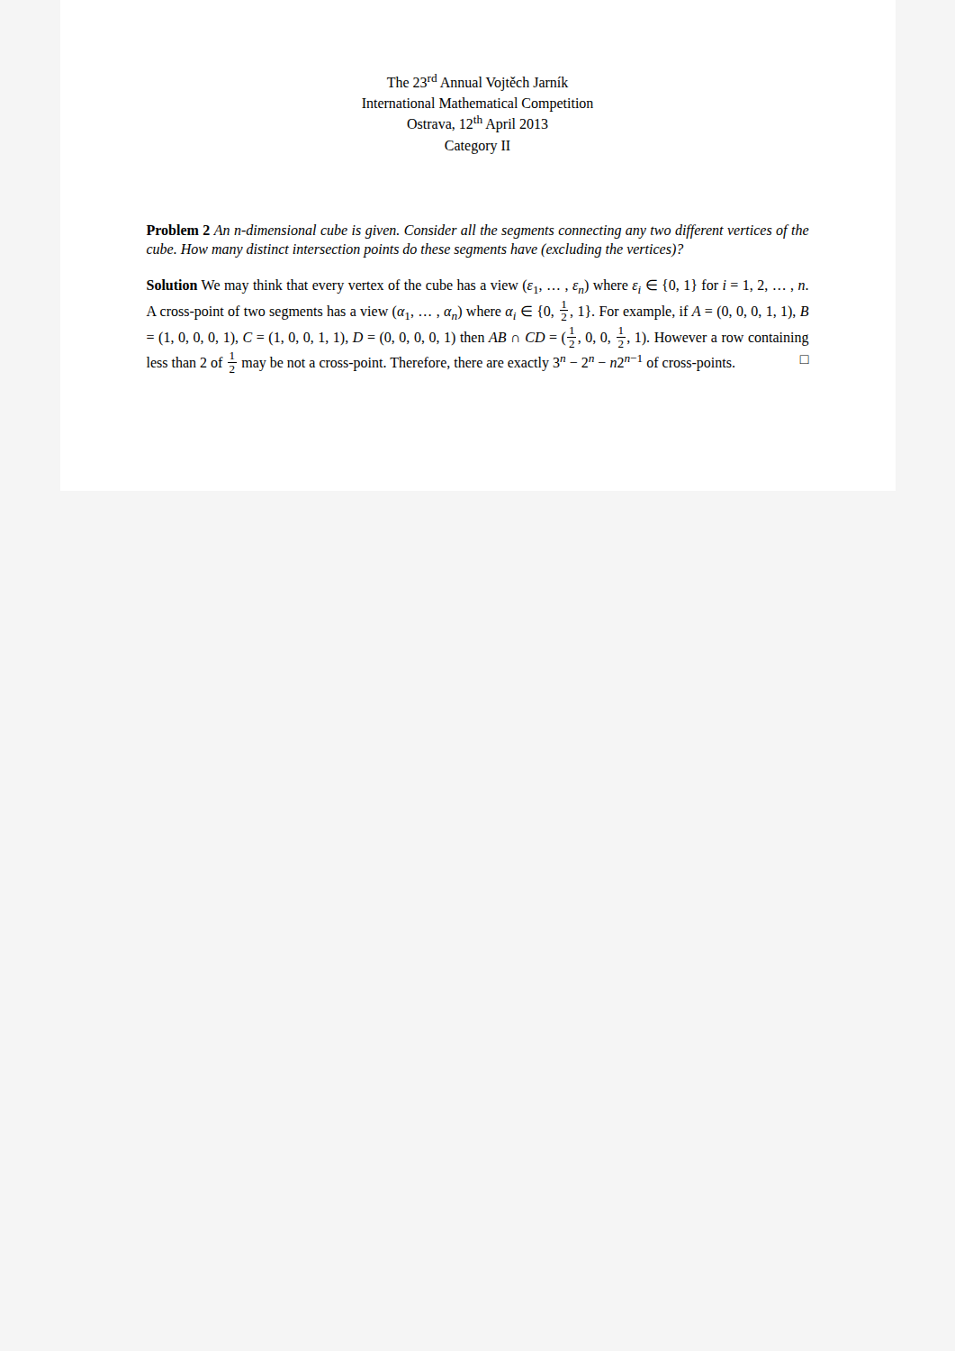The 23rd Annual Vojtěch Jarník
International Mathematical Competition
Ostrava, 12th April 2013
Category II
Problem 2 An n-dimensional cube is given. Consider all the segments connecting any two different vertices of the cube. How many distinct intersection points do these segments have (excluding the vertices)?
Solution We may think that every vertex of the cube has a view (ε1, … , εn) where εi ∈ {0, 1} for i = 1, 2, … , n. A cross-point of two segments has a view (α1, … , αn) where αi ∈ {0, 12, 1}. For example, if A = (0, 0, 0, 1, 1), B = (1, 0, 0, 0, 1), C = (1, 0, 0, 1, 1), D = (0, 0, 0, 0, 1) then AB ∩ CD = (12, 0, 0, 12, 1). However a row containing less than 2 of 12 may be not a cross-point. Therefore, there are exactly 3n − 2n − n2n−1 of cross-points. □